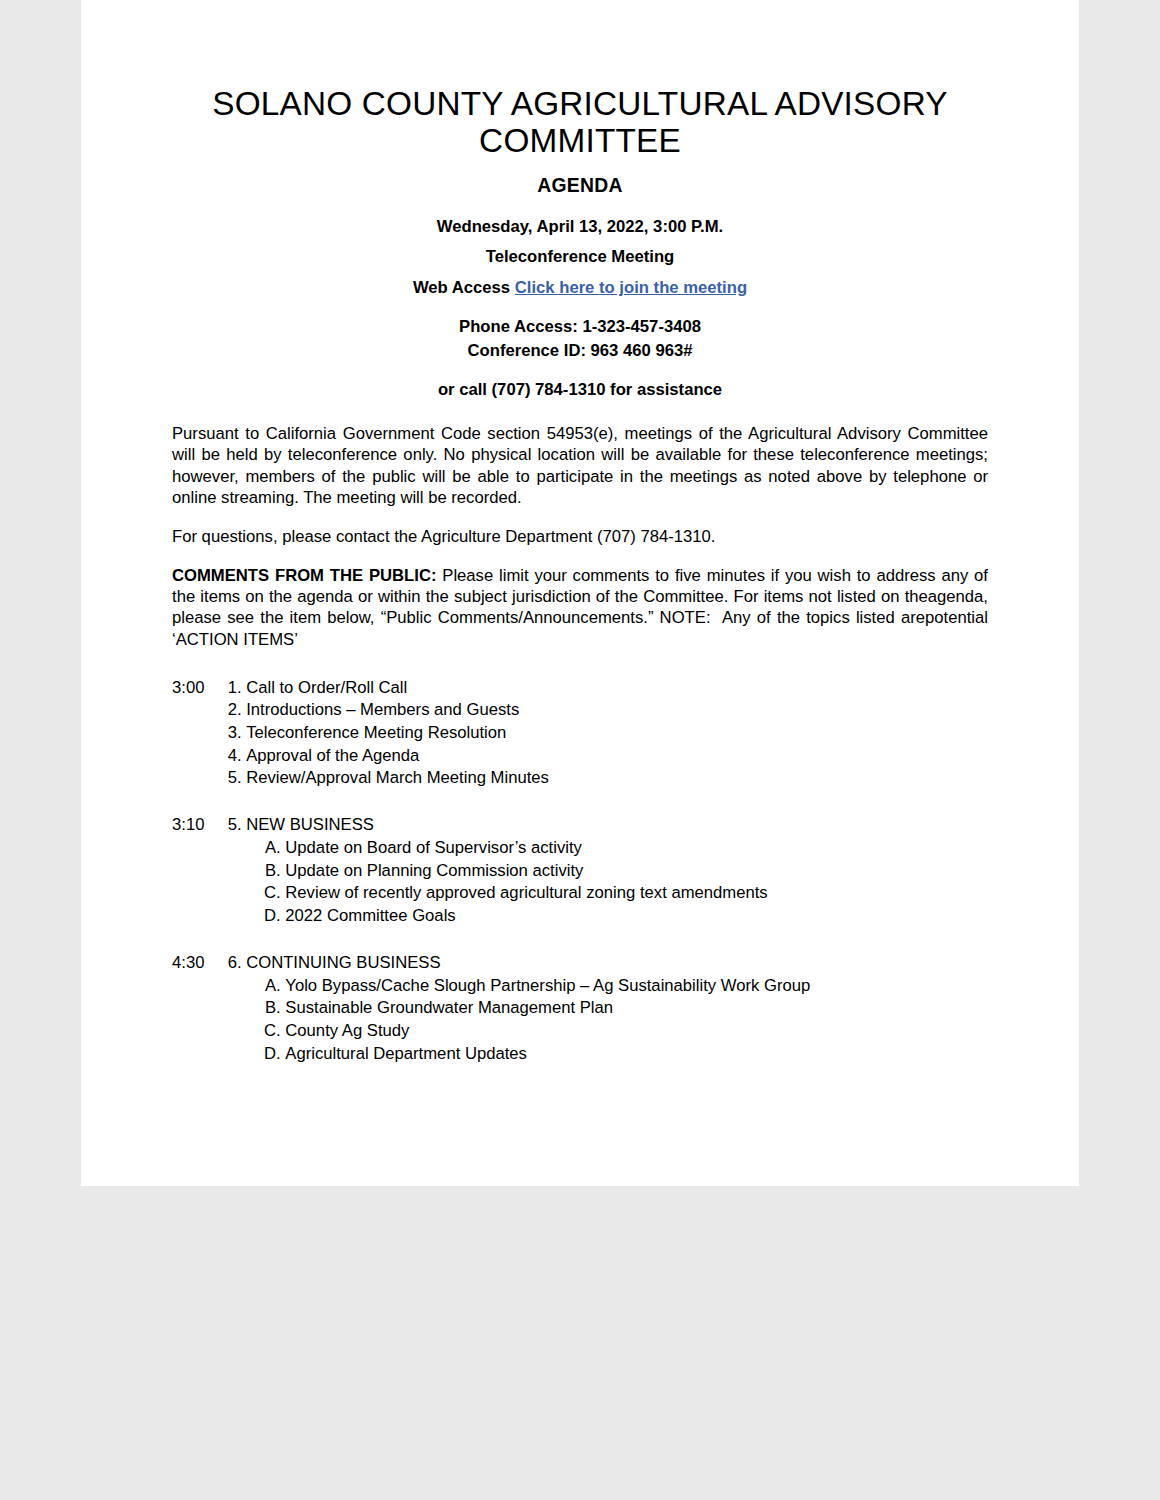SOLANO COUNTY AGRICULTURAL ADVISORY COMMITTEE
AGENDA
Wednesday, April 13, 2022, 3:00 P.M.
Teleconference Meeting
Web Access Click here to join the meeting
Phone Access: 1-323-457-3408
Conference ID: 963 460 963#
or call (707) 784-1310 for assistance
Pursuant to California Government Code section 54953(e), meetings of the Agricultural Advisory Committee will be held by teleconference only. No physical location will be available for these teleconference meetings; however, members of the public will be able to participate in the meetings as noted above by telephone or online streaming. The meeting will be recorded.
For questions, please contact the Agriculture Department (707) 784-1310.
COMMENTS FROM THE PUBLIC: Please limit your comments to five minutes if you wish to address any of the items on the agenda or within the subject jurisdiction of the Committee. For items not listed on theagenda, please see the item below, “Public Comments/Announcements.” NOTE: Any of the topics listed arepotential ‘ACTION ITEMS’
3:00
Call to Order/Roll Call
Introductions – Members and Guests
Teleconference Meeting Resolution
Approval of the Agenda
Review/Approval March Meeting Minutes
3:10
NEW BUSINESS
Update on Board of Supervisor’s activity
Update on Planning Commission activity
Review of recently approved agricultural zoning text amendments
2022 Committee Goals
4:30
CONTINUING BUSINESS
Yolo Bypass/Cache Slough Partnership – Ag Sustainability Work Group
Sustainable Groundwater Management Plan
County Ag Study
Agricultural Department Updates